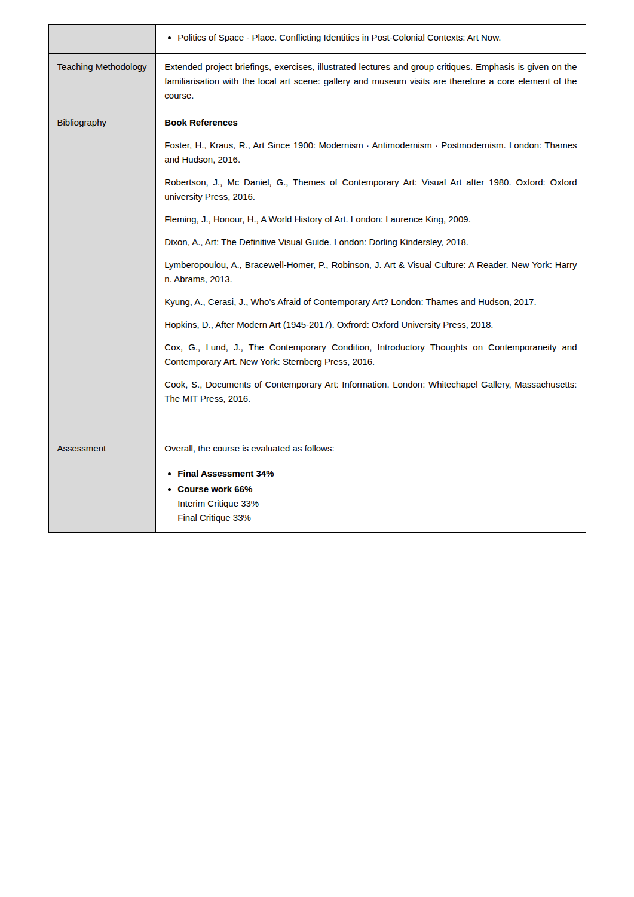| | Politics of Space - Place. Conflicting Identities in Post-Colonial Contexts: Art Now. |
| Teaching Methodology | Extended project briefings, exercises, illustrated lectures and group critiques. Emphasis is given on the familiarisation with the local art scene: gallery and museum visits are therefore a core element of the course. |
| Bibliography | Book References Foster, H., Kraus, R., Art Since 1900: Modernism · Antimodernism · Postmodernism. London: Thames and Hudson, 2016. Robertson, J., Mc Daniel, G., Themes of Contemporary Art: Visual Art after 1980. Oxford: Oxford university Press, 2016. Fleming, J., Honour, H., A World History of Art. London: Laurence King, 2009. Dixon, A., Art: The Definitive Visual Guide. London: Dorling Kindersley, 2018. Lymberopoulou, A., Bracewell-Homer, P., Robinson, J. Art & Visual Culture: A Reader. New York: Harry n. Abrams, 2013. Kyung, A., Cerasi, J., Who’s Afraid of Contemporary Art? London: Thames and Hudson, 2017. Hopkins, D., After Modern Art (1945-2017). Oxfrord: Oxford University Press, 2018. Cox, G., Lund, J., The Contemporary Condition, Introductory Thoughts on Contemporaneity and Contemporary Art. New York: Sternberg Press, 2016. Cook, S., Documents of Contemporary Art: Information. London: Whitechapel Gallery, Massachusetts: The MIT Press, 2016. |
| Assessment | Overall, the course is evaluated as follows: Final Assessment 34% Course work 66% Interim Critique 33% Final Critique 33% |